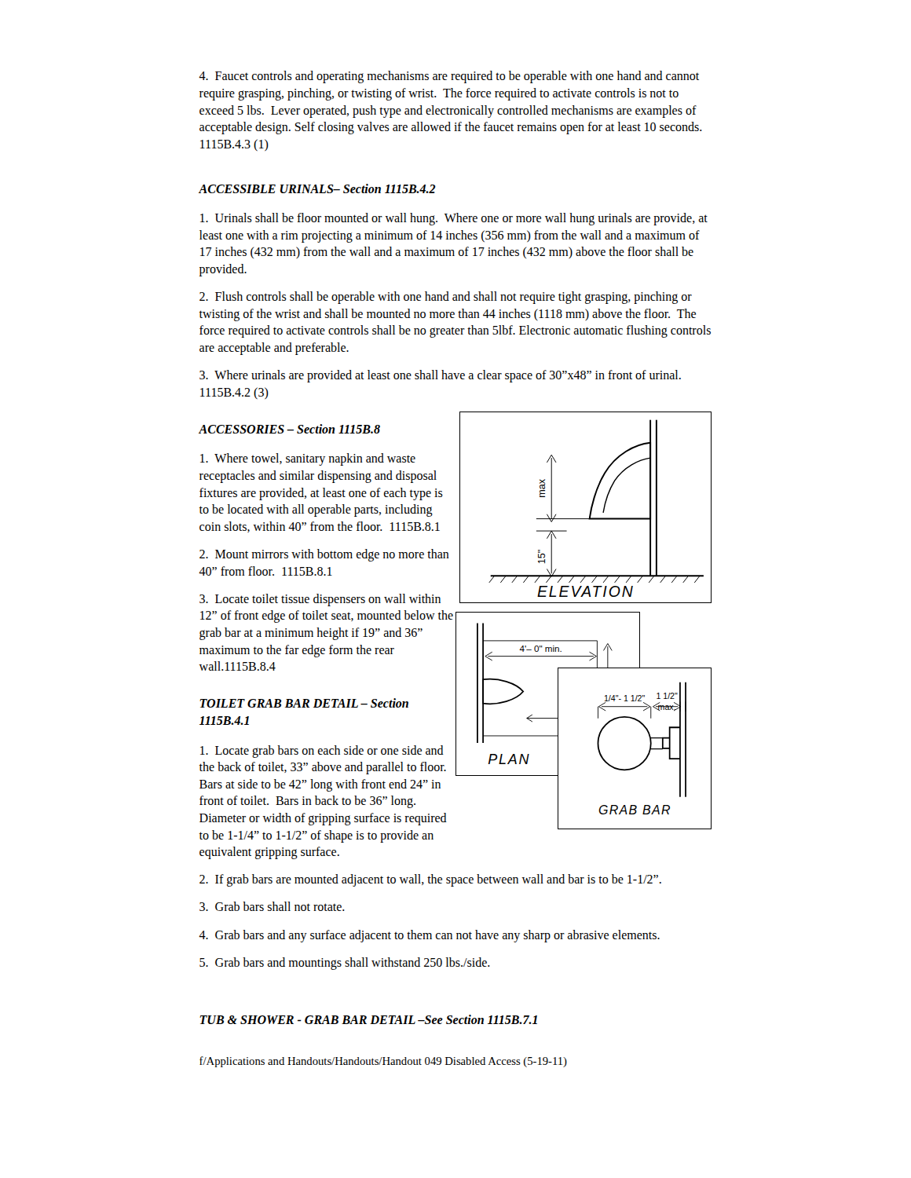4. Faucet controls and operating mechanisms are required to be operable with one hand and cannot require grasping, pinching, or twisting of wrist. The force required to activate controls is not to exceed 5 lbs. Lever operated, push type and electronically controlled mechanisms are examples of acceptable design. Self closing valves are allowed if the faucet remains open for at least 10 seconds. 1115B.4.3 (1)
ACCESSIBLE URINALS– Section 1115B.4.2
1. Urinals shall be floor mounted or wall hung. Where one or more wall hung urinals are provide, at least one with a rim projecting a minimum of 14 inches (356 mm) from the wall and a maximum of 17 inches (432 mm) from the wall and a maximum of 17 inches (432 mm) above the floor shall be provided.
2. Flush controls shall be operable with one hand and shall not require tight grasping, pinching or twisting of the wrist and shall be mounted no more than 44 inches (1118 mm) above the floor. The force required to activate controls shall be no greater than 5lbf. Electronic automatic flushing controls are acceptable and preferable.
3. Where urinals are provided at least one shall have a clear space of 30”x48” in front of urinal. 1115B.4.2 (3)
max 15" ELEVATION
4'– 0" min. min. NOT TO URIN PLAN
1/4"- 1 1/2" 1 1/2" max. GRAB BAR
ACCESSORIES – Section 1115B.8
1. Where towel, sanitary napkin and waste receptacles and similar dispensing and disposal fixtures are provided, at least one of each type is to be located with all operable parts, including coin slots, within 40” from the floor. 1115B.8.1
2. Mount mirrors with bottom edge no more than 40” from floor. 1115B.8.1
3. Locate toilet tissue dispensers on wall within 12” of front edge of toilet seat, mounted below the grab bar at a minimum height if 19” and 36” maximum to the far edge form the rear wall.1115B.8.4
TOILET GRAB BAR DETAIL – Section 1115B.4.1
1. Locate grab bars on each side or one side and the back of toilet, 33” above and parallel to floor. Bars at side to be 42” long with front end 24” in front of toilet. Bars in back to be 36” long. Diameter or width of gripping surface is required to be 1-1/4” to 1-1/2” of shape is to provide an equivalent gripping surface.
2. If grab bars are mounted adjacent to wall, the space between wall and bar is to be 1-1/2”.
3. Grab bars shall not rotate.
4. Grab bars and any surface adjacent to them can not have any sharp or abrasive elements.
5. Grab bars and mountings shall withstand 250 lbs./side.
TUB & SHOWER - GRAB BAR DETAIL –See Section 1115B.7.1
f/Applications and Handouts/Handouts/Handout 049 Disabled Access (5-19-11)